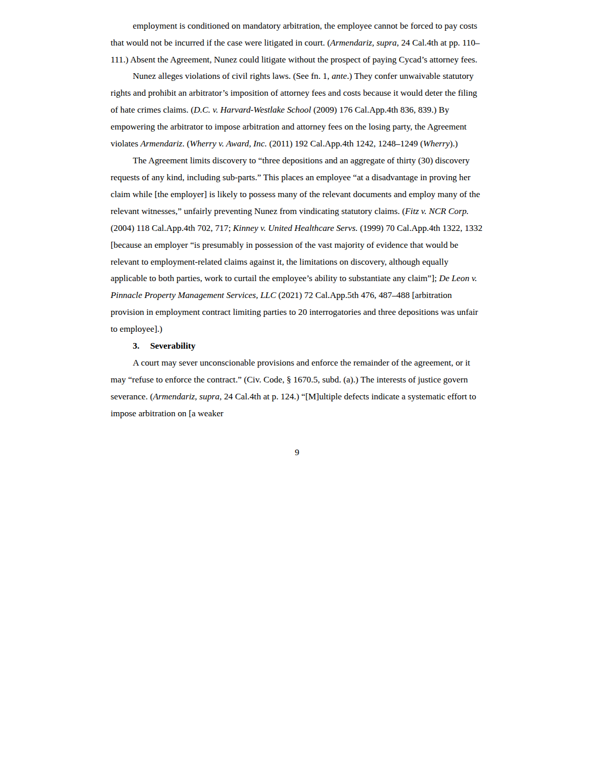employment is conditioned on mandatory arbitration, the employee cannot be forced to pay costs that would not be incurred if the case were litigated in court. (Armendariz, supra, 24 Cal.4th at pp. 110–111.) Absent the Agreement, Nunez could litigate without the prospect of paying Cycad’s attorney fees.
Nunez alleges violations of civil rights laws. (See fn. 1, ante.) They confer unwaivable statutory rights and prohibit an arbitrator’s imposition of attorney fees and costs because it would deter the filing of hate crimes claims. (D.C. v. Harvard-Westlake School (2009) 176 Cal.App.4th 836, 839.) By empowering the arbitrator to impose arbitration and attorney fees on the losing party, the Agreement violates Armendariz. (Wherry v. Award, Inc. (2011) 192 Cal.App.4th 1242, 1248–1249 (Wherry).)
The Agreement limits discovery to “three depositions and an aggregate of thirty (30) discovery requests of any kind, including sub-parts.” This places an employee “at a disadvantage in proving her claim while [the employer] is likely to possess many of the relevant documents and employ many of the relevant witnesses,” unfairly preventing Nunez from vindicating statutory claims. (Fitz v. NCR Corp. (2004) 118 Cal.App.4th 702, 717; Kinney v. United Healthcare Servs. (1999) 70 Cal.App.4th 1322, 1332 [because an employer “is presumably in possession of the vast majority of evidence that would be relevant to employment-related claims against it, the limitations on discovery, although equally applicable to both parties, work to curtail the employee’s ability to substantiate any claim”]; De Leon v. Pinnacle Property Management Services, LLC (2021) 72 Cal.App.5th 476, 487–488 [arbitration provision in employment contract limiting parties to 20 interrogatories and three depositions was unfair to employee].)
3. Severability
A court may sever unconscionable provisions and enforce the remainder of the agreement, or it may “refuse to enforce the contract.” (Civ. Code, § 1670.5, subd. (a).) The interests of justice govern severance. (Armendariz, supra, 24 Cal.4th at p. 124.) “[M]ultiple defects indicate a systematic effort to impose arbitration on [a weaker
9